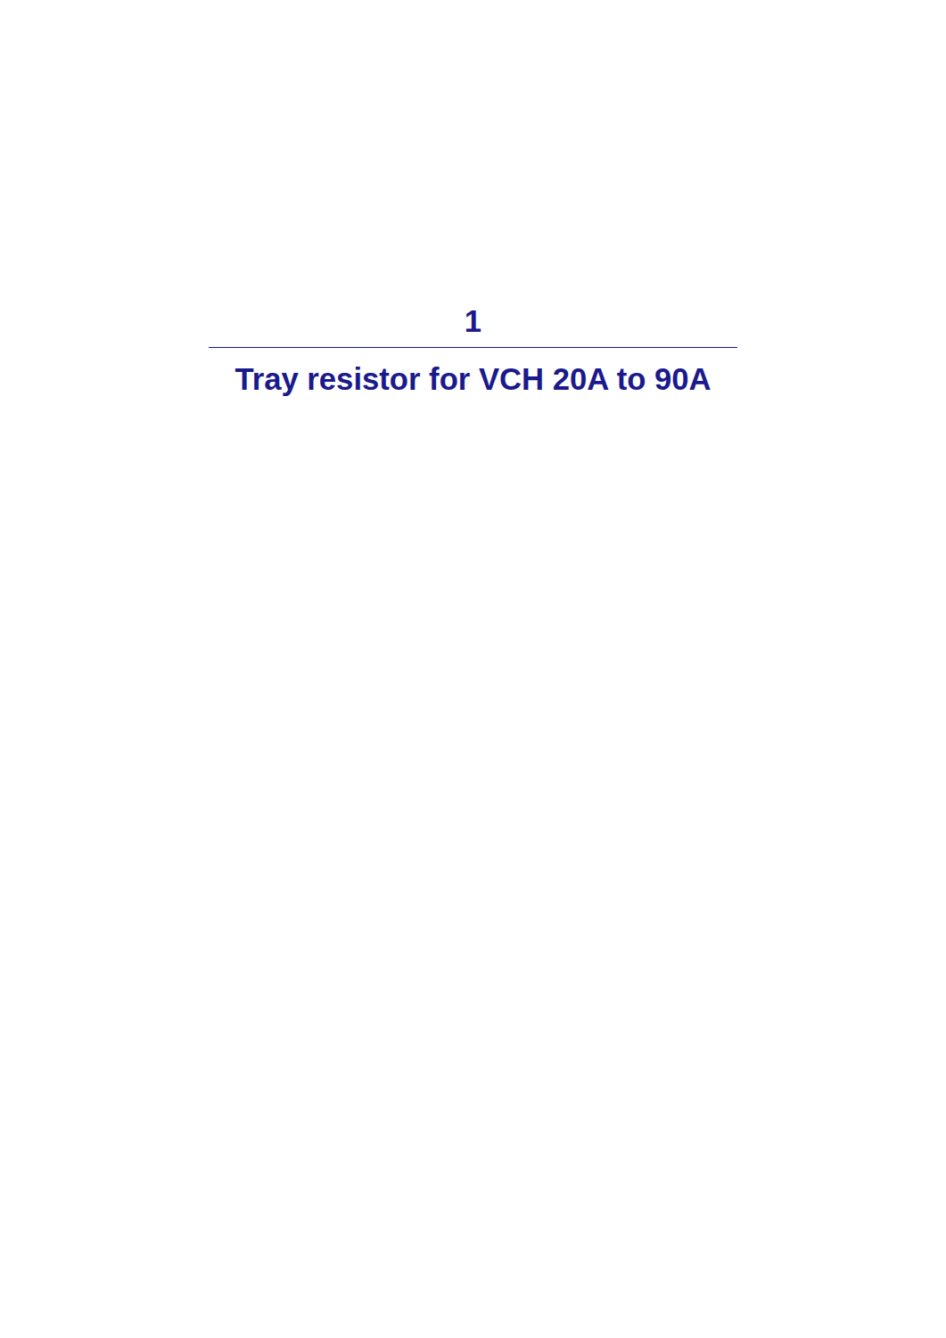1
Tray resistor for VCH 20A to 90A